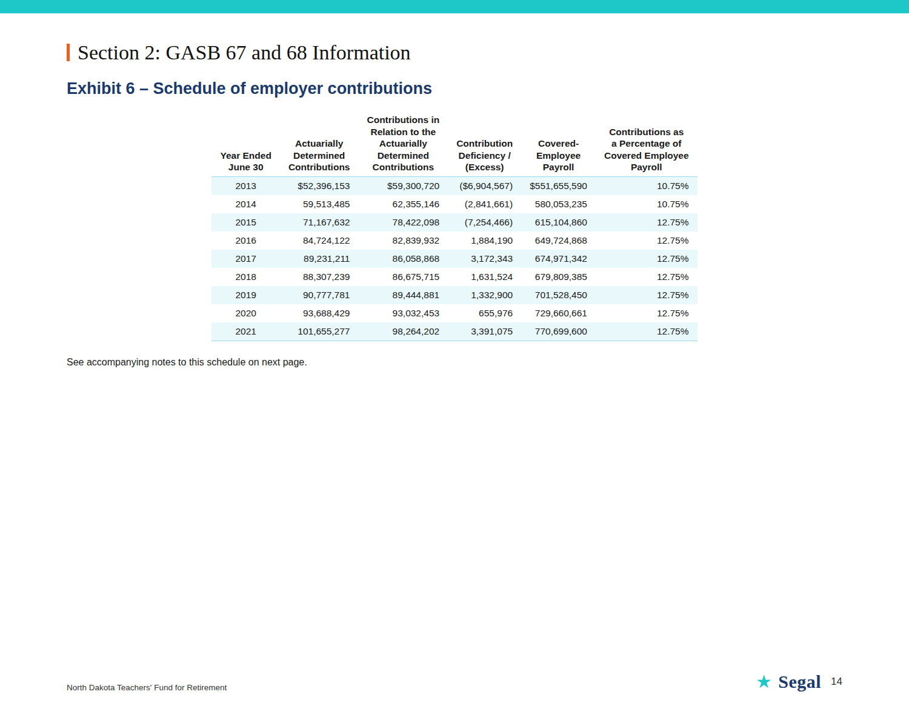Section 2: GASB 67 and 68 Information
Exhibit 6 – Schedule of employer contributions
| Year Ended June 30 | Actuarially Determined Contributions | Contributions in Relation to the Actuarially Determined Contributions | Contribution Deficiency / (Excess) | Covered- Employee Payroll | Contributions as a Percentage of Covered Employee Payroll |
| --- | --- | --- | --- | --- | --- |
| 2013 | $52,396,153 | $59,300,720 | ($6,904,567) | $551,655,590 | 10.75% |
| 2014 | 59,513,485 | 62,355,146 | (2,841,661) | 580,053,235 | 10.75% |
| 2015 | 71,167,632 | 78,422,098 | (7,254,466) | 615,104,860 | 12.75% |
| 2016 | 84,724,122 | 82,839,932 | 1,884,190 | 649,724,868 | 12.75% |
| 2017 | 89,231,211 | 86,058,868 | 3,172,343 | 674,971,342 | 12.75% |
| 2018 | 88,307,239 | 86,675,715 | 1,631,524 | 679,809,385 | 12.75% |
| 2019 | 90,777,781 | 89,444,881 | 1,332,900 | 701,528,450 | 12.75% |
| 2020 | 93,688,429 | 93,032,453 | 655,976 | 729,660,661 | 12.75% |
| 2021 | 101,655,277 | 98,264,202 | 3,391,075 | 770,699,600 | 12.75% |
See accompanying notes to this schedule on next page.
North Dakota Teachers' Fund for Retirement
★ Segal 14